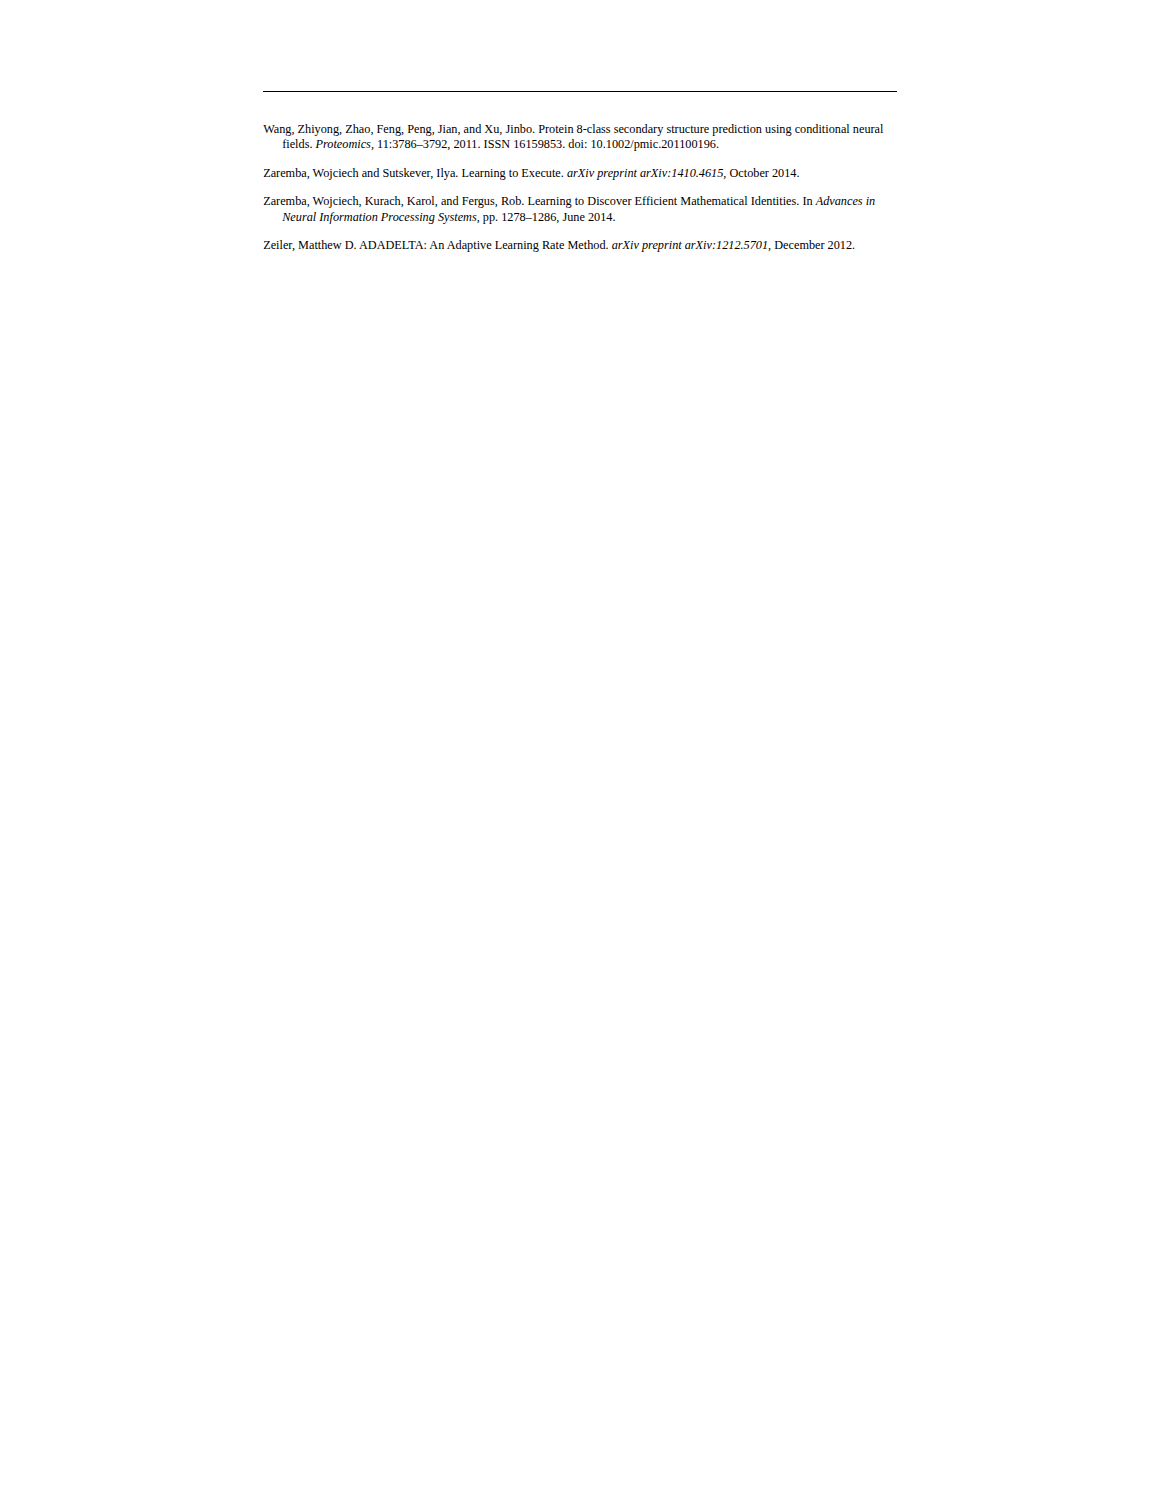Wang, Zhiyong, Zhao, Feng, Peng, Jian, and Xu, Jinbo. Protein 8-class secondary structure prediction using conditional neural fields. Proteomics, 11:3786–3792, 2011. ISSN 16159853. doi: 10.1002/pmic.201100196.
Zaremba, Wojciech and Sutskever, Ilya. Learning to Execute. arXiv preprint arXiv:1410.4615, October 2014.
Zaremba, Wojciech, Kurach, Karol, and Fergus, Rob. Learning to Discover Efficient Mathematical Identities. In Advances in Neural Information Processing Systems, pp. 1278–1286, June 2014.
Zeiler, Matthew D. ADADELTA: An Adaptive Learning Rate Method. arXiv preprint arXiv:1212.5701, December 2012.